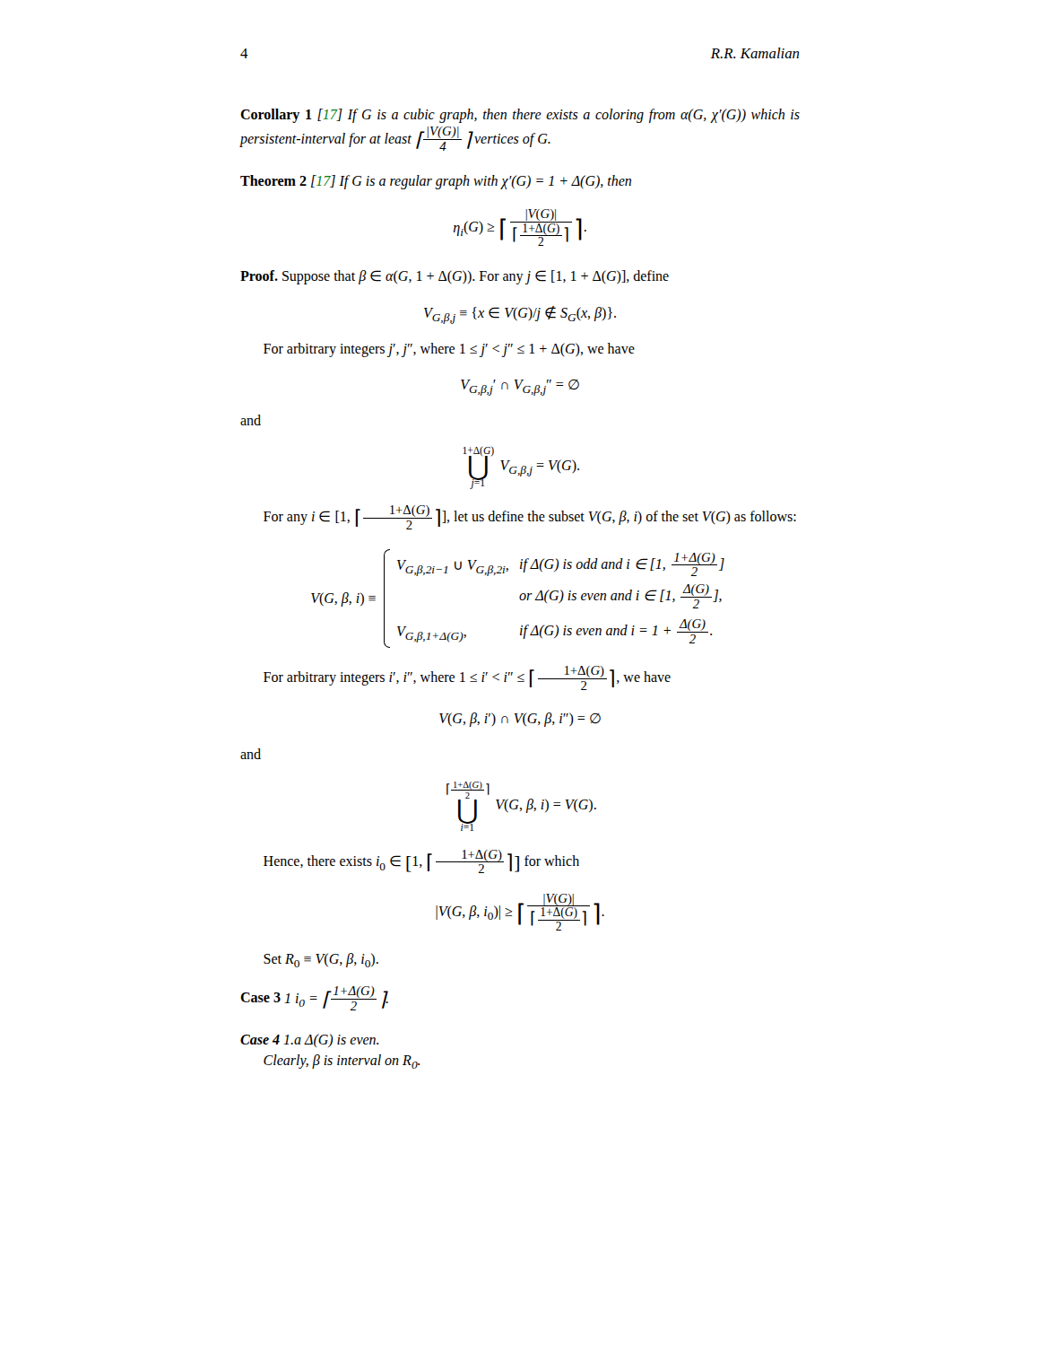4 R.R. Kamalian
Corollary 1 [17] If G is a cubic graph, then there exists a coloring from α(G, χ′(G)) which is persistent-interval for at least ⌈|V(G)|4⌉ vertices of G.
Theorem 2 [17] If G is a regular graph with χ′(G) = 1 + Δ(G), then
ηi(G) ≥ ⌈|V(G)|⌈1+Δ(G) 2⌉⌉.
Proof. Suppose that β ∈ α(G, 1 + Δ(G)). For any j ∈ [1, 1 + Δ(G)], define
VG,β,j ≡ {x ∈ V(G)/j ∉ SG(x, β)}.
For arbitrary integers j′, j″, where 1 ≤ j′ < j″ ≤ 1 + Δ(G), we have
VG,β,j′ ∩ VG,β,j″ = ∅
and
1+Δ(G) ⋃ j=1 VG,β,j = V(G).
For any i ∈ [1, ⌈1+Δ(G) 2⌉], let us define the subset V(G, β, i) of the set V(G) as follows:
V(G, β, i) ≡
| V G,β,2i−1 ∪ V G,β,2i , | if Δ( G ) is odd and i ∈ [1, 1+Δ( G ) 2 ] |
| | or Δ( G ) is even and i ∈ [1, Δ( G ) 2 ], |
| V G,β,1+Δ(G) , | if Δ( G ) is even and i = 1 + Δ( G ) 2 . |
For arbitrary integers i′, i″, where 1 ≤ i′ < i″ ≤ ⌈1+Δ(G) 2⌉, we have
V(G, β, i′) ∩ V(G, β, i″) = ∅
and
⌈1+Δ(G) 2⌉ ⋃ i=1 V(G, β, i) = V(G).
Hence, there exists i0 ∈ [1, ⌈1+Δ(G) 2⌉] for which
|V(G, β, i0)| ≥ ⌈|V(G)|⌈1+Δ(G) 2⌉⌉.
Set R0 ≡ V(G, β, i0).
Case 3 1 i0 = ⌈1+Δ(G) 2⌉.
Case 4 1.a Δ(G) is even.
Clearly, β is interval on R0.